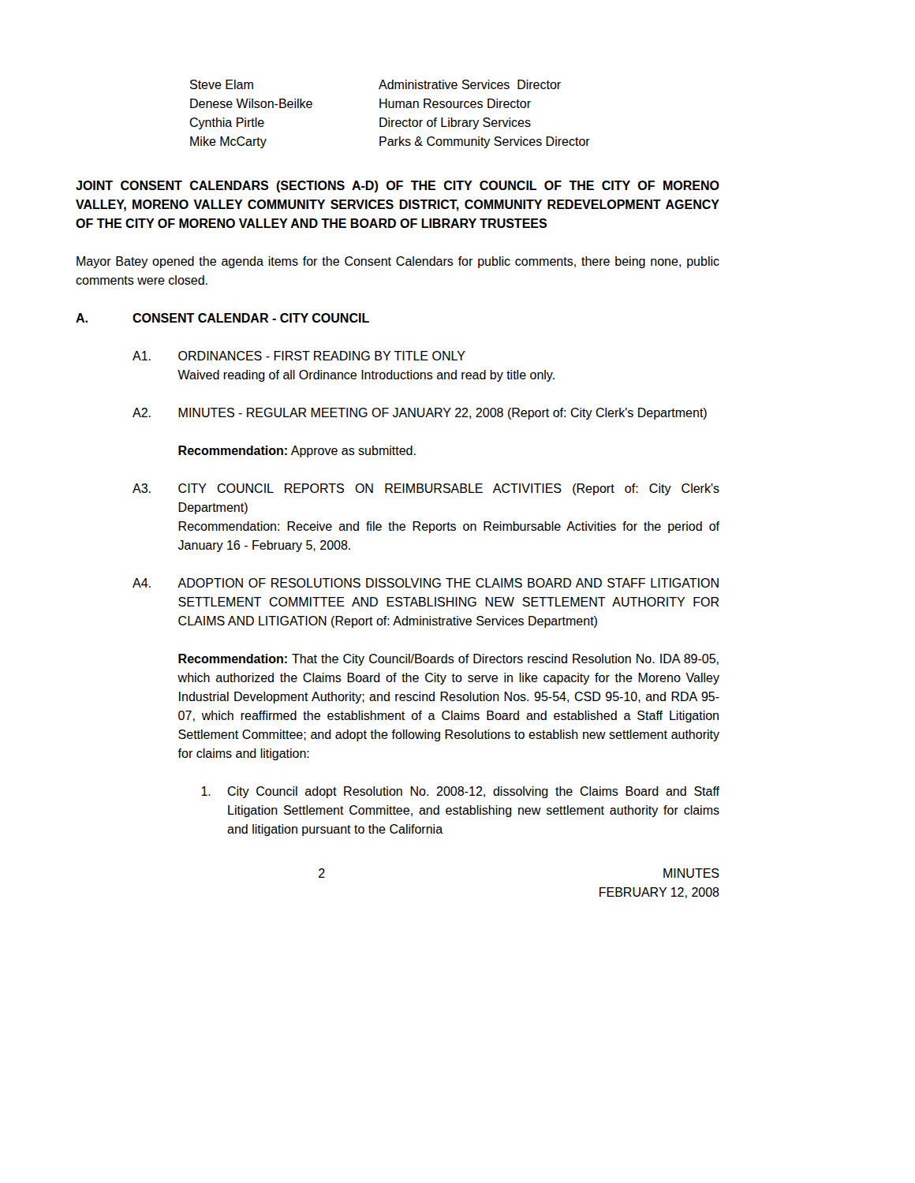Steve Elam Administrative Services Director
Denese Wilson-Beilke Human Resources Director
Cynthia Pirtle Director of Library Services
Mike McCarty Parks & Community Services Director
JOINT CONSENT CALENDARS (SECTIONS A-D) OF THE CITY COUNCIL OF THE CITY OF MORENO VALLEY, MORENO VALLEY COMMUNITY SERVICES DISTRICT, COMMUNITY REDEVELOPMENT AGENCY OF THE CITY OF MORENO VALLEY AND THE BOARD OF LIBRARY TRUSTEES
Mayor Batey opened the agenda items for the Consent Calendars for public comments, there being none, public comments were closed.
A. CONSENT CALENDAR - CITY COUNCIL
A1.
ORDINANCES - FIRST READING BY TITLE ONLY
Waived reading of all Ordinance Introductions and read by title only.
A2.
MINUTES - REGULAR MEETING OF JANUARY 22, 2008 (Report of: City Clerk's Department)
Recommendation: Approve as submitted.
A3.
CITY COUNCIL REPORTS ON REIMBURSABLE ACTIVITIES (Report of: City Clerk's Department)
Recommendation: Receive and file the Reports on Reimbursable Activities for the period of January 16 - February 5, 2008.
A4.
ADOPTION OF RESOLUTIONS DISSOLVING THE CLAIMS BOARD AND STAFF LITIGATION SETTLEMENT COMMITTEE AND ESTABLISHING NEW SETTLEMENT AUTHORITY FOR CLAIMS AND LITIGATION (Report of: Administrative Services Department)
Recommendation: That the City Council/Boards of Directors rescind Resolution No. IDA 89-05, which authorized the Claims Board of the City to serve in like capacity for the Moreno Valley Industrial Development Authority; and rescind Resolution Nos. 95-54, CSD 95-10, and RDA 95-07, which reaffirmed the establishment of a Claims Board and established a Staff Litigation Settlement Committee; and adopt the following Resolutions to establish new settlement authority for claims and litigation:
1.
City Council adopt Resolution No. 2008-12, dissolving the Claims Board and Staff Litigation Settlement Committee, and establishing new settlement authority for claims and litigation pursuant to the California
2
MINUTES
FEBRUARY 12, 2008